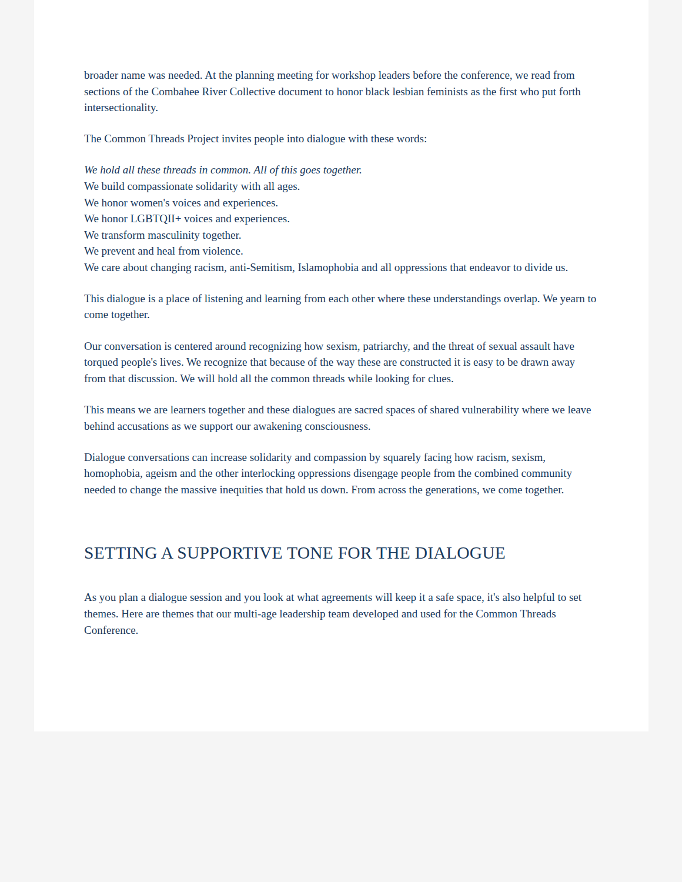broader name was needed. At the planning meeting for workshop leaders before the conference, we read from sections of the Combahee River Collective document to honor black lesbian feminists as the first who put forth intersectionality.
The Common Threads Project invites people into dialogue with these words:
We hold all these threads in common. All of this goes together.
We build compassionate solidarity with all ages.
We honor women's voices and experiences.
We honor LGBTQII+ voices and experiences.
We transform masculinity together.
We prevent and heal from violence.
We care about changing racism, anti-Semitism, Islamophobia and all oppressions that endeavor to divide us.
This dialogue is a place of listening and learning from each other where these understandings overlap. We yearn to come together.
Our conversation is centered around recognizing how sexism, patriarchy, and the threat of sexual assault have torqued people's lives. We recognize that because of the way these are constructed it is easy to be drawn away from that discussion. We will hold all the common threads while looking for clues.
This means we are learners together and these dialogues are sacred spaces of shared vulnerability where we leave behind accusations as we support our awakening consciousness.
Dialogue conversations can increase solidarity and compassion by squarely facing how racism, sexism, homophobia, ageism and the other interlocking oppressions disengage people from the combined community needed to change the massive inequities that hold us down. From across the generations, we come together.
SETTING A SUPPORTIVE TONE FOR THE DIALOGUE
As you plan a dialogue session and you look at what agreements will keep it a safe space, it's also helpful to set themes. Here are themes that our multi-age leadership team developed and used for the Common Threads Conference.